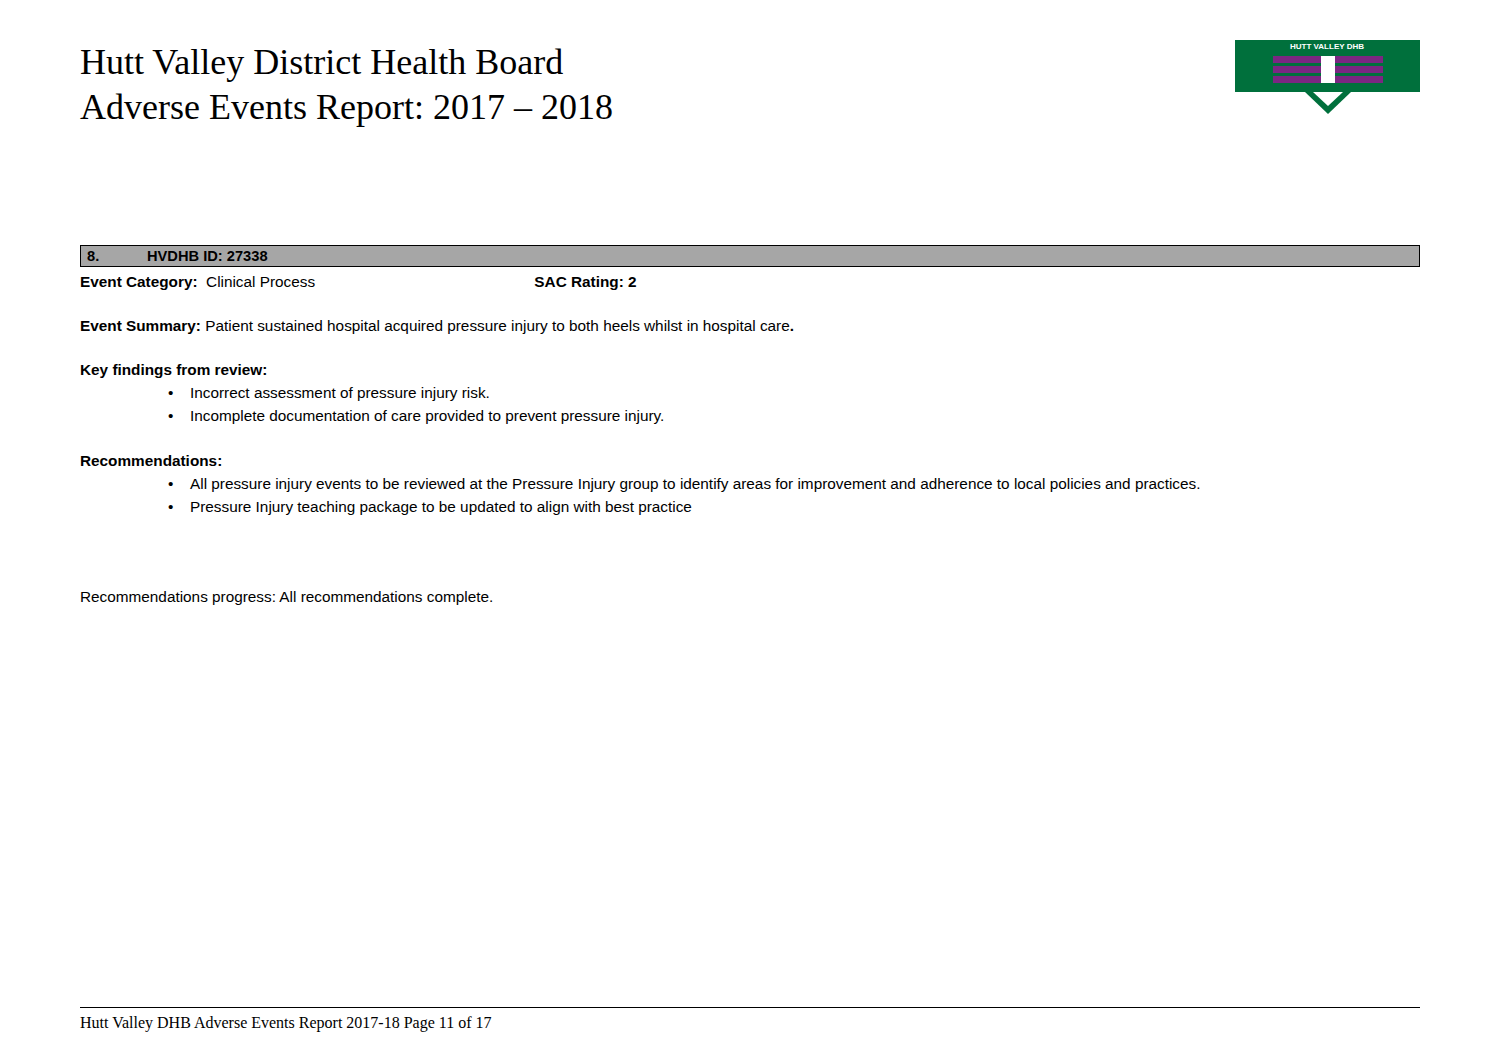Hutt Valley District Health Board
Adverse Events Report: 2017 – 2018
HUTT VALLEY DHB
8. HVDHB ID: 27338
Event Category: Clinical Process SAC Rating: 2
Event Summary: Patient sustained hospital acquired pressure injury to both heels whilst in hospital care.
Key findings from review:
Incorrect assessment of pressure injury risk.
Incomplete documentation of care provided to prevent pressure injury.
Recommendations:
All pressure injury events to be reviewed at the Pressure Injury group to identify areas for improvement and adherence to local policies and practices.
Pressure Injury teaching package to be updated to align with best practice
Recommendations progress: All recommendations complete.
Hutt Valley DHB Adverse Events Report 2017-18 Page 11 of 17